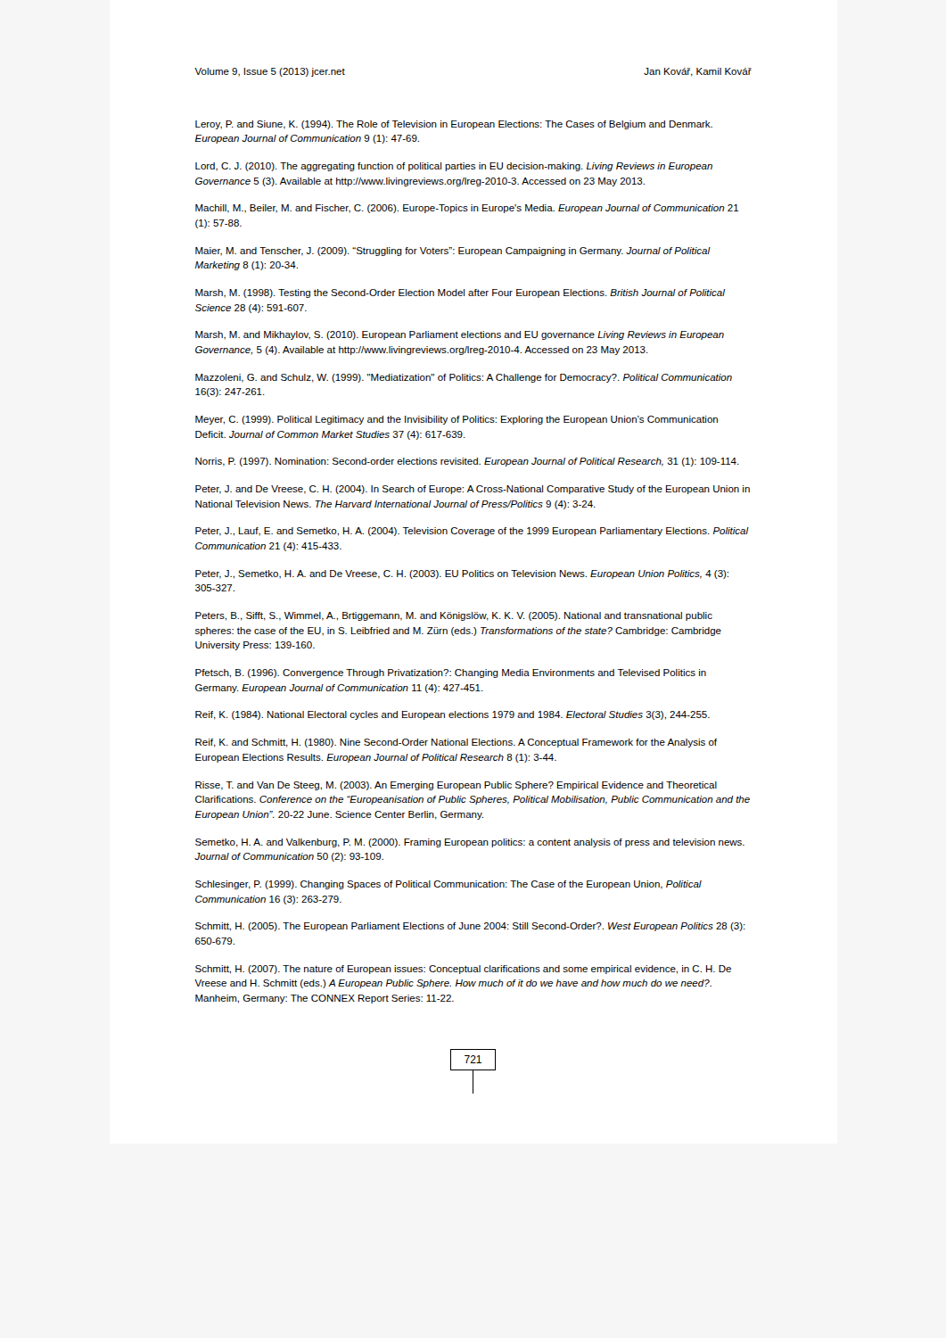Volume 9, Issue 5 (2013) jcer.net
Jan Kovář, Kamil Kovář
Leroy, P. and Siune, K. (1994). The Role of Television in European Elections: The Cases of Belgium and Denmark. European Journal of Communication 9 (1): 47-69.
Lord, C. J. (2010). The aggregating function of political parties in EU decision-making. Living Reviews in European Governance 5 (3). Available at http://www.livingreviews.org/lreg-2010-3. Accessed on 23 May 2013.
Machill, M., Beiler, M. and Fischer, C. (2006). Europe-Topics in Europe's Media. European Journal of Communication 21 (1): 57-88.
Maier, M. and Tenscher, J. (2009). “Struggling for Voters”: European Campaigning in Germany. Journal of Political Marketing 8 (1): 20-34.
Marsh, M. (1998). Testing the Second-Order Election Model after Four European Elections. British Journal of Political Science 28 (4): 591-607.
Marsh, M. and Mikhaylov, S. (2010). European Parliament elections and EU governance Living Reviews in European Governance, 5 (4). Available at http://www.livingreviews.org/lreg-2010-4. Accessed on 23 May 2013.
Mazzoleni, G. and Schulz, W. (1999). "Mediatization" of Politics: A Challenge for Democracy?. Political Communication 16(3): 247-261.
Meyer, C. (1999). Political Legitimacy and the Invisibility of Politics: Exploring the European Union’s Communication Deficit. Journal of Common Market Studies 37 (4): 617-639.
Norris, P. (1997). Nomination: Second-order elections revisited. European Journal of Political Research, 31 (1): 109-114.
Peter, J. and De Vreese, C. H. (2004). In Search of Europe: A Cross-National Comparative Study of the European Union in National Television News. The Harvard International Journal of Press/Politics 9 (4): 3-24.
Peter, J., Lauf, E. and Semetko, H. A. (2004). Television Coverage of the 1999 European Parliamentary Elections. Political Communication 21 (4): 415-433.
Peter, J., Semetko, H. A. and De Vreese, C. H. (2003). EU Politics on Television News. European Union Politics, 4 (3): 305-327.
Peters, B., Sifft, S., Wimmel, A., Brtiggemann, M. and Königslöw, K. K. V. (2005). National and transnational public spheres: the case of the EU, in S. Leibfried and M. Zürn (eds.) Transformations of the state? Cambridge: Cambridge University Press: 139-160.
Pfetsch, B. (1996). Convergence Through Privatization?: Changing Media Environments and Televised Politics in Germany. European Journal of Communication 11 (4): 427-451.
Reif, K. (1984). National Electoral cycles and European elections 1979 and 1984. Electoral Studies 3(3), 244-255.
Reif, K. and Schmitt, H. (1980). Nine Second-Order National Elections. A Conceptual Framework for the Analysis of European Elections Results. European Journal of Political Research 8 (1): 3-44.
Risse, T. and Van De Steeg, M. (2003). An Emerging European Public Sphere? Empirical Evidence and Theoretical Clarifications. Conference on the “Europeanisation of Public Spheres, Political Mobilisation, Public Communication and the European Union”. 20-22 June. Science Center Berlin, Germany.
Semetko, H. A. and Valkenburg, P. M. (2000). Framing European politics: a content analysis of press and television news. Journal of Communication 50 (2): 93-109.
Schlesinger, P. (1999). Changing Spaces of Political Communication: The Case of the European Union, Political Communication 16 (3): 263-279.
Schmitt, H. (2005). The European Parliament Elections of June 2004: Still Second-Order?. West European Politics 28 (3): 650-679.
Schmitt, H. (2007). The nature of European issues: Conceptual clarifications and some empirical evidence, in C. H. De Vreese and H. Schmitt (eds.) A European Public Sphere. How much of it do we have and how much do we need?. Manheim, Germany: The CONNEX Report Series: 11-22.
721